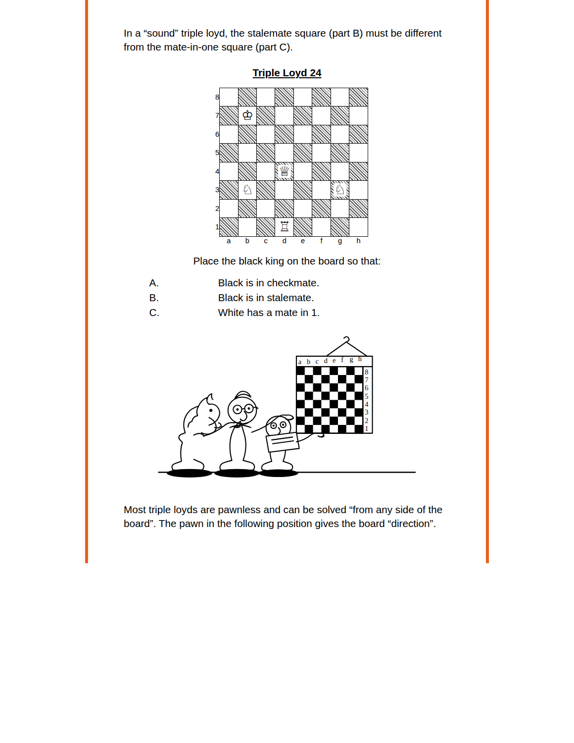In a “sound” triple loyd, the stalemate square (part B) must be different from the mate-in-one square (part C).
Triple Loyd 24
| 8 | | | | | | | | |
| 7 | | ♔ | | | | | | |
| 6 | | | | | | | | |
| 5 | | | | | | | | |
| 4 | | | | ♕ | | | | |
| 3 | | ♘ | | | | | ♘ | |
| 2 | | | | | | | | |
| 1 | | | | ♖ | | | | |
| | a | b | c | d | e | f | g | h |
Place the black king on the board so that:
A. Black is in checkmate.
B. Black is in stalemate.
C. White has a mate in 1.
a b c d e f g h 8 7 6 5 4 3 2 1
Most triple loyds are pawnless and can be solved “from any side of the board”. The pawn in the following position gives the board “direction”.